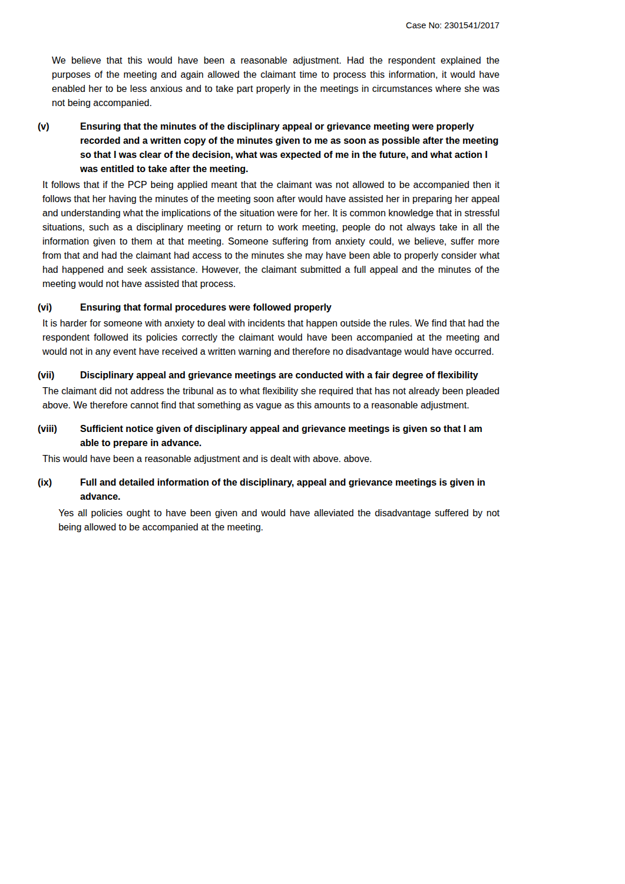Case No: 2301541/2017
We believe that this would have been a reasonable adjustment. Had the respondent explained the purposes of the meeting and again allowed the claimant time to process this information, it would have enabled her to be less anxious and to take part properly in the meetings in circumstances where she was not being accompanied.
(v)
Ensuring that the minutes of the disciplinary appeal or grievance meeting were properly recorded and a written copy of the minutes given to me as soon as possible after the meeting so that I was clear of the decision, what was expected of me in the future, and what action I was entitled to take after the meeting.
It follows that if the PCP being applied meant that the claimant was not allowed to be accompanied then it follows that her having the minutes of the meeting soon after would have assisted her in preparing her appeal and understanding what the implications of the situation were for her. It is common knowledge that in stressful situations, such as a disciplinary meeting or return to work meeting, people do not always take in all the information given to them at that meeting. Someone suffering from anxiety could, we believe, suffer more from that and had the claimant had access to the minutes she may have been able to properly consider what had happened and seek assistance. However, the claimant submitted a full appeal and the minutes of the meeting would not have assisted that process.
(vi)
Ensuring that formal procedures were followed properly
It is harder for someone with anxiety to deal with incidents that happen outside the rules. We find that had the respondent followed its policies correctly the claimant would have been accompanied at the meeting and would not in any event have received a written warning and therefore no disadvantage would have occurred.
(vii)
Disciplinary appeal and grievance meetings are conducted with a fair degree of flexibility
The claimant did not address the tribunal as to what flexibility she required that has not already been pleaded above. We therefore cannot find that something as vague as this amounts to a reasonable adjustment.
(viii)
Sufficient notice given of disciplinary appeal and grievance meetings is given so that I am able to prepare in advance.
This would have been a reasonable adjustment and is dealt with above. above.
(ix)
Full and detailed information of the disciplinary, appeal and grievance meetings is given in advance.
Yes all policies ought to have been given and would have alleviated the disadvantage suffered by not being allowed to be accompanied at the meeting.